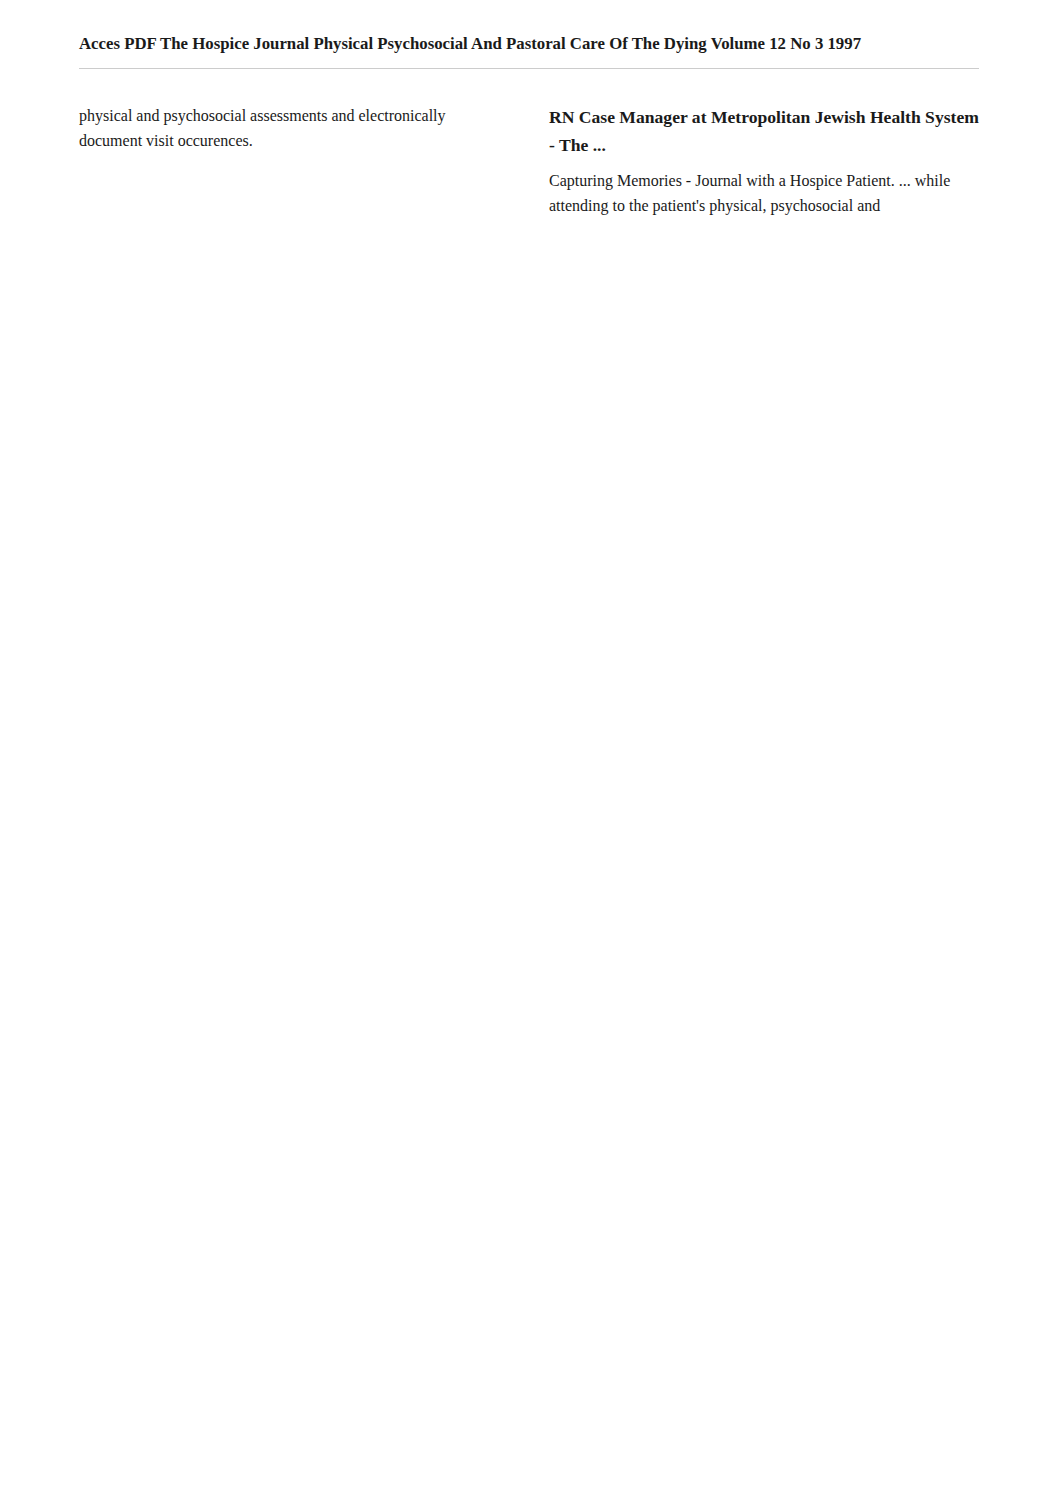Acces PDF The Hospice Journal Physical Psychosocial And Pastoral Care Of The Dying Volume 12 No 3 1997
physical and psychosocial assessments and electronically document visit occurences.
RN Case Manager at Metropolitan Jewish Health System - The ...
Capturing Memories - Journal with a Hospice Patient. ... while attending to the patient's physical, psychosocial and